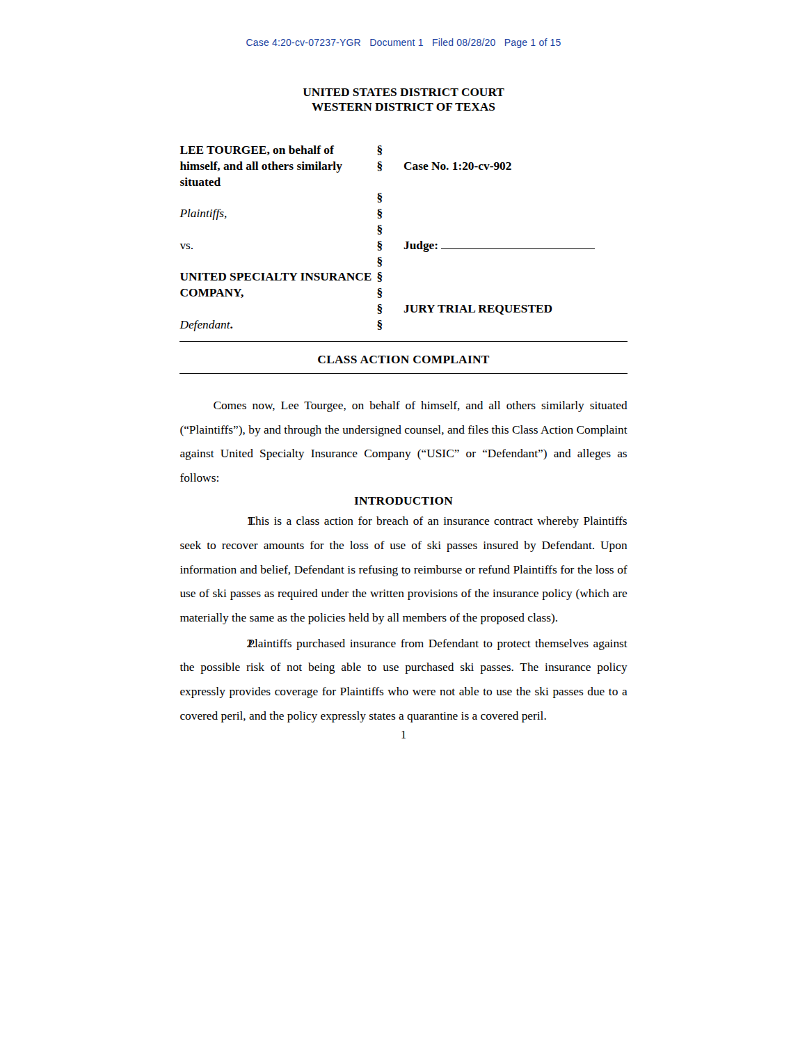Case 4:20-cv-07237-YGR Document 1 Filed 08/28/20 Page 1 of 15
UNITED STATES DISTRICT COURT
WESTERN DISTRICT OF TEXAS
| LEE TOURGEE, on behalf of | § | |
| himself, and all others similarly situated | § | Case No. 1:20-cv-902 |
| | § | |
| Plaintiffs, | § | |
| | § | |
| vs. | § | Judge: |
| | § | |
| UNITED SPECIALTY INSURANCE | § | |
| COMPANY, | § | |
| | § | JURY TRIAL REQUESTED |
| Defendant . | § | |
CLASS ACTION COMPLAINT
Comes now, Lee Tourgee, on behalf of himself, and all others similarly situated (“Plaintiffs”), by and through the undersigned counsel, and files this Class Action Complaint against United Specialty Insurance Company (“USIC” or “Defendant”) and alleges as follows:
INTRODUCTION
1. This is a class action for breach of an insurance contract whereby Plaintiffs seek to recover amounts for the loss of use of ski passes insured by Defendant. Upon information and belief, Defendant is refusing to reimburse or refund Plaintiffs for the loss of use of ski passes as required under the written provisions of the insurance policy (which are materially the same as the policies held by all members of the proposed class).
2. Plaintiffs purchased insurance from Defendant to protect themselves against the possible risk of not being able to use purchased ski passes. The insurance policy expressly provides coverage for Plaintiffs who were not able to use the ski passes due to a covered peril, and the policy expressly states a quarantine is a covered peril.
1